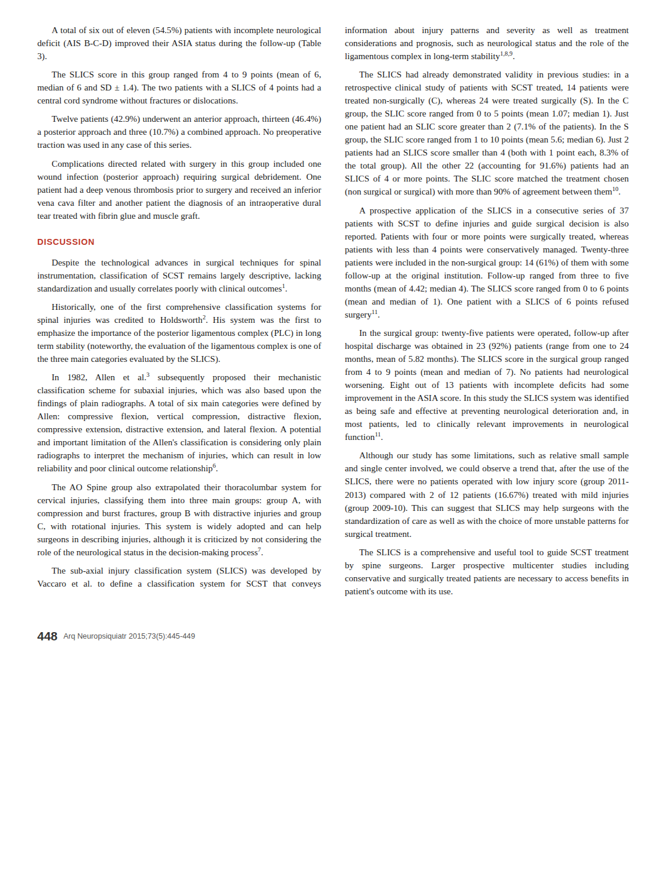A total of six out of eleven (54.5%) patients with incomplete neurological deficit (AIS B-C-D) improved their ASIA status during the follow-up (Table 3).
The SLICS score in this group ranged from 4 to 9 points (mean of 6, median of 6 and SD ± 1.4). The two patients with a SLICS of 4 points had a central cord syndrome without fractures or dislocations.
Twelve patients (42.9%) underwent an anterior approach, thirteen (46.4%) a posterior approach and three (10.7%) a combined approach. No preoperative traction was used in any case of this series.
Complications directed related with surgery in this group included one wound infection (posterior approach) requiring surgical debridement. One patient had a deep venous thrombosis prior to surgery and received an inferior vena cava filter and another patient the diagnosis of an intraoperative dural tear treated with fibrin glue and muscle graft.
DISCUSSION
Despite the technological advances in surgical techniques for spinal instrumentation, classification of SCST remains largely descriptive, lacking standardization and usually correlates poorly with clinical outcomes1.
Historically, one of the first comprehensive classification systems for spinal injuries was credited to Holdsworth2. His system was the first to emphasize the importance of the posterior ligamentous complex (PLC) in long term stability (noteworthy, the evaluation of the ligamentous complex is one of the three main categories evaluated by the SLICS).
In 1982, Allen et al.3 subsequently proposed their mechanistic classification scheme for subaxial injuries, which was also based upon the findings of plain radiographs. A total of six main categories were defined by Allen: compressive flexion, vertical compression, distractive flexion, compressive extension, distractive extension, and lateral flexion. A potential and important limitation of the Allen's classification is considering only plain radiographs to interpret the mechanism of injuries, which can result in low reliability and poor clinical outcome relationship6.
The AO Spine group also extrapolated their thoracolumbar system for cervical injuries, classifying them into three main groups: group A, with compression and burst fractures, group B with distractive injuries and group C, with rotational injuries. This system is widely adopted and can help surgeons in describing injuries, although it is criticized by not considering the role of the neurological status in the decision-making process7.
The sub-axial injury classification system (SLICS) was developed by Vaccaro et al. to define a classification system for SCST that conveys information about injury patterns and severity as well as treatment considerations and prognosis, such as neurological status and the role of the ligamentous complex in long-term stability1,8,9.
The SLICS had already demonstrated validity in previous studies: in a retrospective clinical study of patients with SCST treated, 14 patients were treated non-surgically (C), whereas 24 were treated surgically (S). In the C group, the SLIC score ranged from 0 to 5 points (mean 1.07; median 1). Just one patient had an SLIC score greater than 2 (7.1% of the patients). In the S group, the SLIC score ranged from 1 to 10 points (mean 5.6; median 6). Just 2 patients had an SLICS score smaller than 4 (both with 1 point each, 8.3% of the total group). All the other 22 (accounting for 91.6%) patients had an SLICS of 4 or more points. The SLIC score matched the treatment chosen (non surgical or surgical) with more than 90% of agreement between them10.
A prospective application of the SLICS in a consecutive series of 37 patients with SCST to define injuries and guide surgical decision is also reported. Patients with four or more points were surgically treated, whereas patients with less than 4 points were conservatively managed. Twenty-three patients were included in the non-surgical group: 14 (61%) of them with some follow-up at the original institution. Follow-up ranged from three to five months (mean of 4.42; median 4). The SLICS score ranged from 0 to 6 points (mean and median of 1). One patient with a SLICS of 6 points refused surgery11.
In the surgical group: twenty-five patients were operated, follow-up after hospital discharge was obtained in 23 (92%) patients (range from one to 24 months, mean of 5.82 months). The SLICS score in the surgical group ranged from 4 to 9 points (mean and median of 7). No patients had neurological worsening. Eight out of 13 patients with incomplete deficits had some improvement in the ASIA score. In this study the SLICS system was identified as being safe and effective at preventing neurological deterioration and, in most patients, led to clinically relevant improvements in neurological function11.
Although our study has some limitations, such as relative small sample and single center involved, we could observe a trend that, after the use of the SLICS, there were no patients operated with low injury score (group 2011-2013) compared with 2 of 12 patients (16.67%) treated with mild injuries (group 2009-10). This can suggest that SLICS may help surgeons with the standardization of care as well as with the choice of more unstable patterns for surgical treatment.
The SLICS is a comprehensive and useful tool to guide SCST treatment by spine surgeons. Larger prospective multicenter studies including conservative and surgically treated patients are necessary to access benefits in patient's outcome with its use.
448 Arq Neuropsiquiatr 2015;73(5):445-449